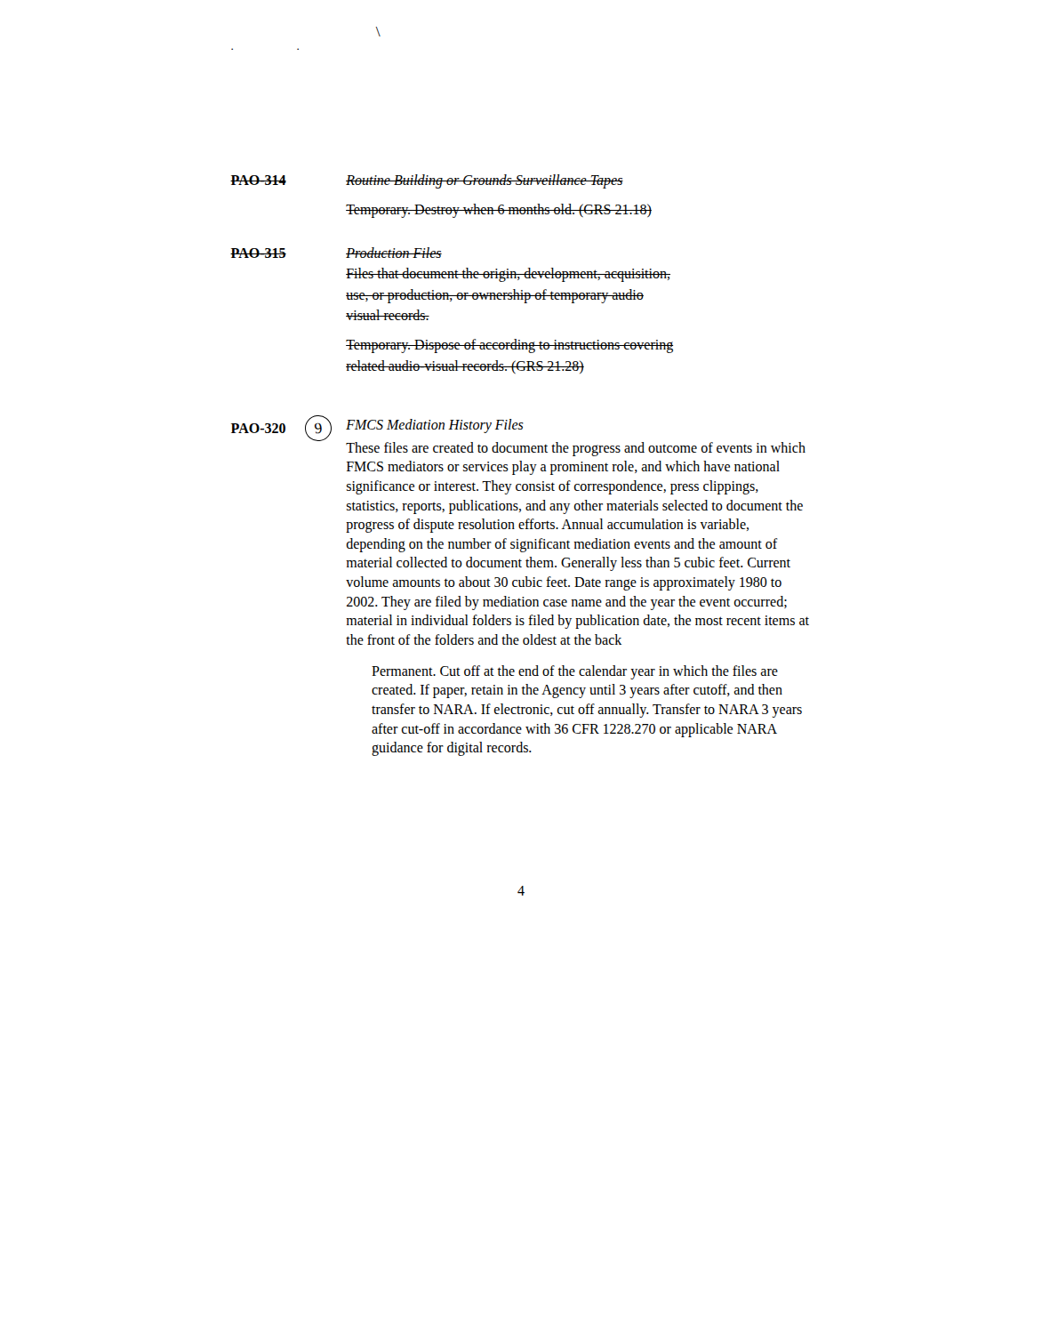\
. .
PAO-314
Routine Building or Grounds Surveillance Tapes
Temporary. Destroy when 6 months old. (GRS 21.18)
PAO-315
Production Files
Files that document the origin, development, acquisition,
use, or production, or ownership of temporary audio
visual records.
Temporary. Dispose of according to instructions covering
related audio-visual records. (GRS 21.28)
PAO-320 9
FMCS Mediation History Files
These files are created to document the progress and outcome of events in which FMCS mediators or services play a prominent role, and which have national significance or interest. They consist of correspondence, press clippings, statistics, reports, publications, and any other materials selected to document the progress of dispute resolution efforts. Annual accumulation is variable, depending on the number of significant mediation events and the amount of material collected to document them. Generally less than 5 cubic feet. Current volume amounts to about 30 cubic feet. Date range is approximately 1980 to 2002. They are filed by mediation case name and the year the event occurred; material in individual folders is filed by publication date, the most recent items at the front of the folders and the oldest at the back
Permanent. Cut off at the end of the calendar year in which the files are created. If paper, retain in the Agency until 3 years after cutoff, and then transfer to NARA. If electronic, cut off annually. Transfer to NARA 3 years after cut-off in accordance with 36 CFR 1228.270 or applicable NARA guidance for digital records.
4